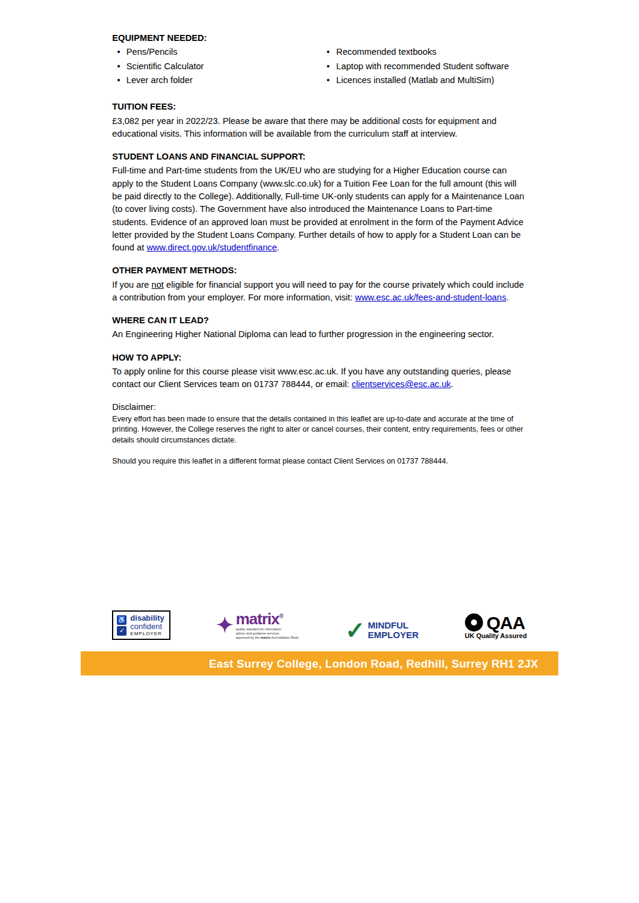Equipment needed:
Pens/Pencils
Scientific Calculator
Lever arch folder
Recommended textbooks
Laptop with recommended Student software
Licences installed (Matlab and MultiSim)
Tuition fees:
£3,082 per year in 2022/23. Please be aware that there may be additional costs for equipment and educational visits. This information will be available from the curriculum staff at interview.
Student loans and financial support:
Full-time and Part-time students from the UK/EU who are studying for a Higher Education course can apply to the Student Loans Company (www.slc.co.uk) for a Tuition Fee Loan for the full amount (this will be paid directly to the College). Additionally, Full-time UK-only students can apply for a Maintenance Loan (to cover living costs). The Government have also introduced the Maintenance Loans to Part-time students. Evidence of an approved loan must be provided at enrolment in the form of the Payment Advice letter provided by the Student Loans Company. Further details of how to apply for a Student Loan can be found at www.direct.gov.uk/studentfinance.
Other payment methods:
If you are not eligible for financial support you will need to pay for the course privately which could include a contribution from your employer. For more information, visit: www.esc.ac.uk/fees-and-student-loans.
Where can it lead?
An Engineering Higher National Diploma can lead to further progression in the engineering sector.
How to apply:
To apply online for this course please visit www.esc.ac.uk. If you have any outstanding queries, please contact our Client Services team on 01737 788444, or email: clientservices@esc.ac.uk.
Disclaimer:
Every effort has been made to ensure that the details contained in this leaflet are up-to-date and accurate at the time of printing. However, the College reserves the right to alter or cancel courses, their content, entry requirements, fees or other details should circumstances dictate.
Should you require this leaflet in a different format please contact Client Services on 01737 788444.
♿
✓
disability
confident
EMPLOYER
✦
matrix®
quality standard for information
advice and guidance services
approved by the matrix Accreditation Body
✓
MINDFUL
EMPLOYER
QAA
UK Quality Assured
East Surrey College, London Road, Redhill, Surrey RH1 2JX